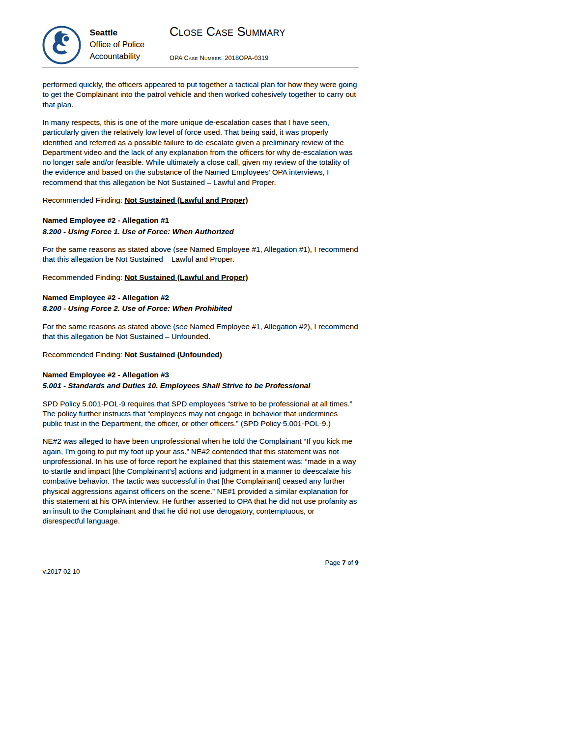Seattle
Office of Police
Accountability
Close Case Summary
OPA Case Number: 2018OPA-0319
performed quickly, the officers appeared to put together a tactical plan for how they were going to get the Complainant into the patrol vehicle and then worked cohesively together to carry out that plan.
In many respects, this is one of the more unique de-escalation cases that I have seen, particularly given the relatively low level of force used. That being said, it was properly identified and referred as a possible failure to de-escalate given a preliminary review of the Department video and the lack of any explanation from the officers for why de-escalation was no longer safe and/or feasible. While ultimately a close call, given my review of the totality of the evidence and based on the substance of the Named Employees’ OPA interviews, I recommend that this allegation be Not Sustained – Lawful and Proper.
Recommended Finding: Not Sustained (Lawful and Proper)
Named Employee #2 - Allegation #1
8.200 - Using Force 1. Use of Force: When Authorized
For the same reasons as stated above (see Named Employee #1, Allegation #1), I recommend that this allegation be Not Sustained – Lawful and Proper.
Recommended Finding: Not Sustained (Lawful and Proper)
Named Employee #2 - Allegation #2
8.200 - Using Force 2. Use of Force: When Prohibited
For the same reasons as stated above (see Named Employee #1, Allegation #2), I recommend that this allegation be Not Sustained – Unfounded.
Recommended Finding: Not Sustained (Unfounded)
Named Employee #2 - Allegation #3
5.001 - Standards and Duties 10. Employees Shall Strive to be Professional
SPD Policy 5.001-POL-9 requires that SPD employees “strive to be professional at all times.” The policy further instructs that “employees may not engage in behavior that undermines public trust in the Department, the officer, or other officers.” (SPD Policy 5.001-POL-9.)
NE#2 was alleged to have been unprofessional when he told the Complainant “If you kick me again, I’m going to put my foot up your ass.” NE#2 contended that this statement was not unprofessional. In his use of force report he explained that this statement was: “made in a way to startle and impact [the Complainant’s] actions and judgment in a manner to deescalate his combative behavior. The tactic was successful in that [the Complainant] ceased any further physical aggressions against officers on the scene.” NE#1 provided a similar explanation for this statement at his OPA interview. He further asserted to OPA that he did not use profanity as an insult to the Complainant and that he did not use derogatory, contemptuous, or disrespectful language.
v.2017 02 10
Page 7 of 9